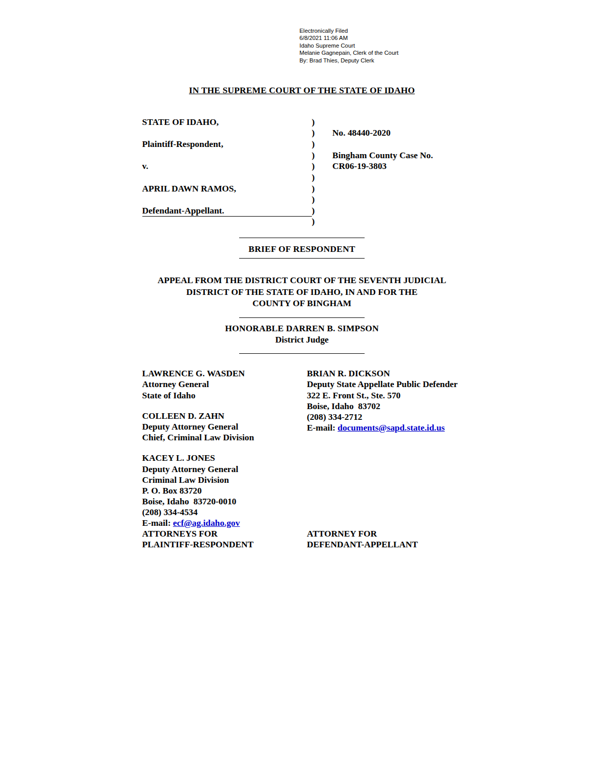Electronically Filed
6/8/2021 11:06 AM
Idaho Supreme Court
Melanie Gagnepain, Clerk of the Court
By: Brad Thies, Deputy Clerk
IN THE SUPREME COURT OF THE STATE OF IDAHO
| STATE OF IDAHO, | ) | |
| | ) | No. 48440-2020 |
| Plaintiff-Respondent, | ) | |
| | ) | Bingham County Case No. |
| v. | ) | CR06-19-3803 |
| | ) | |
| APRIL DAWN RAMOS, | ) | |
| | ) | |
| Defendant-Appellant. | ) | |
| | ) | |
BRIEF OF RESPONDENT
APPEAL FROM THE DISTRICT COURT OF THE SEVENTH JUDICIAL
DISTRICT OF THE STATE OF IDAHO, IN AND FOR THE
COUNTY OF BINGHAM
HONORABLE DARREN B. SIMPSON
District Judge
| LAWRENCE G. WASDEN Attorney General State of Idaho COLLEEN D. ZAHN Deputy Attorney General Chief, Criminal Law Division KACEY L. JONES Deputy Attorney General Criminal Law Division P. O. Box 83720 Boise, Idaho 83720-0010 (208) 334-4534 E-mail: ecf@ag.idaho.gov | BRIAN R. DICKSON Deputy State Appellate Public Defender 322 E. Front St., Ste. 570 Boise, Idaho 83702 (208) 334-2712 E-mail: documents@sapd.state.id.us |
| ATTORNEYS FOR PLAINTIFF-RESPONDENT | ATTORNEY FOR DEFENDANT-APPELLANT |